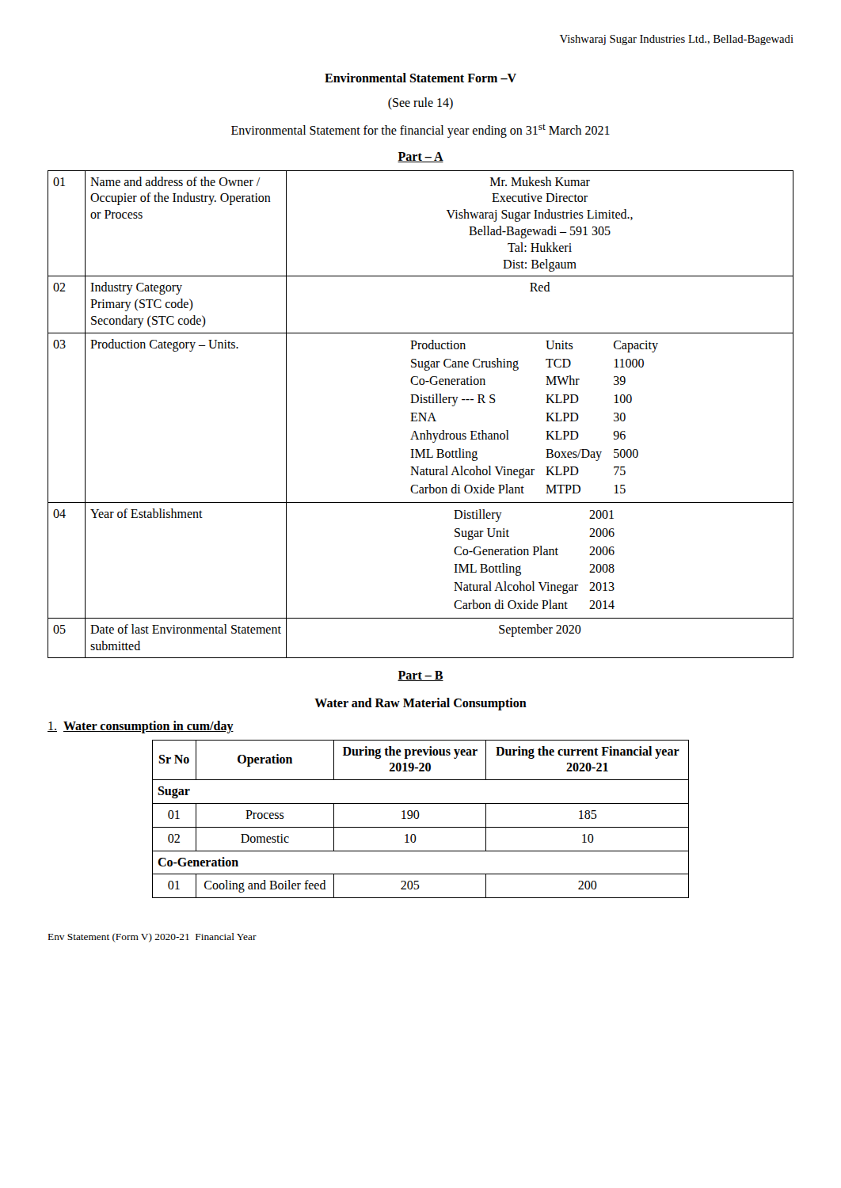Vishwaraj Sugar Industries Ltd., Bellad-Bagewadi
Environmental Statement Form –V
(See rule 14)
Environmental Statement for the financial year ending on 31st March 2021
Part – A
| 01 | Name and address of the Owner / Occupier of the Industry. Operation or Process | Mr. Mukesh Kumar Executive Director Vishwaraj Sugar Industries Limited., Bellad-Bagewadi – 591 305 Tal: Hukkeri Dist: Belgaum |
| 02 | Industry Category Primary (STC code) Secondary (STC code) | Red |
| 03 | Production Category – Units. | / Production / Units / Capacity / / Sugar Cane Crushing / TCD / 11000 / / Co-Generation / MWhr / 39 / / Distillery --- R S / KLPD / 100 / / ENA / KLPD / 30 / / Anhydrous Ethanol / KLPD / 96 / / IML Bottling / Boxes/Day / 5000 / / Natural Alcohol Vinegar / KLPD / 75 / / Carbon di Oxide Plant / MTPD / 15 / |
| 04 | Year of Establishment | / Distillery / 2001 / / Sugar Unit / 2006 / / Co-Generation Plant / 2006 / / IML Bottling / 2008 / / Natural Alcohol Vinegar / 2013 / / Carbon di Oxide Plant / 2014 / |
| 05 | Date of last Environmental Statement submitted | September 2020 |
Part – B
Water and Raw Material Consumption
1. Water consumption in cum/day
| Sr No | Operation | During the previous year 2019-20 | During the current Financial year 2020-21 |
| --- | --- | --- | --- |
| Sugar |
| 01 | Process | 190 | 185 |
| 02 | Domestic | 10 | 10 |
| Co-Generation |
| 01 | Cooling and Boiler feed | 205 | 200 |
Env Statement (Form V) 2020-21 Financial Year